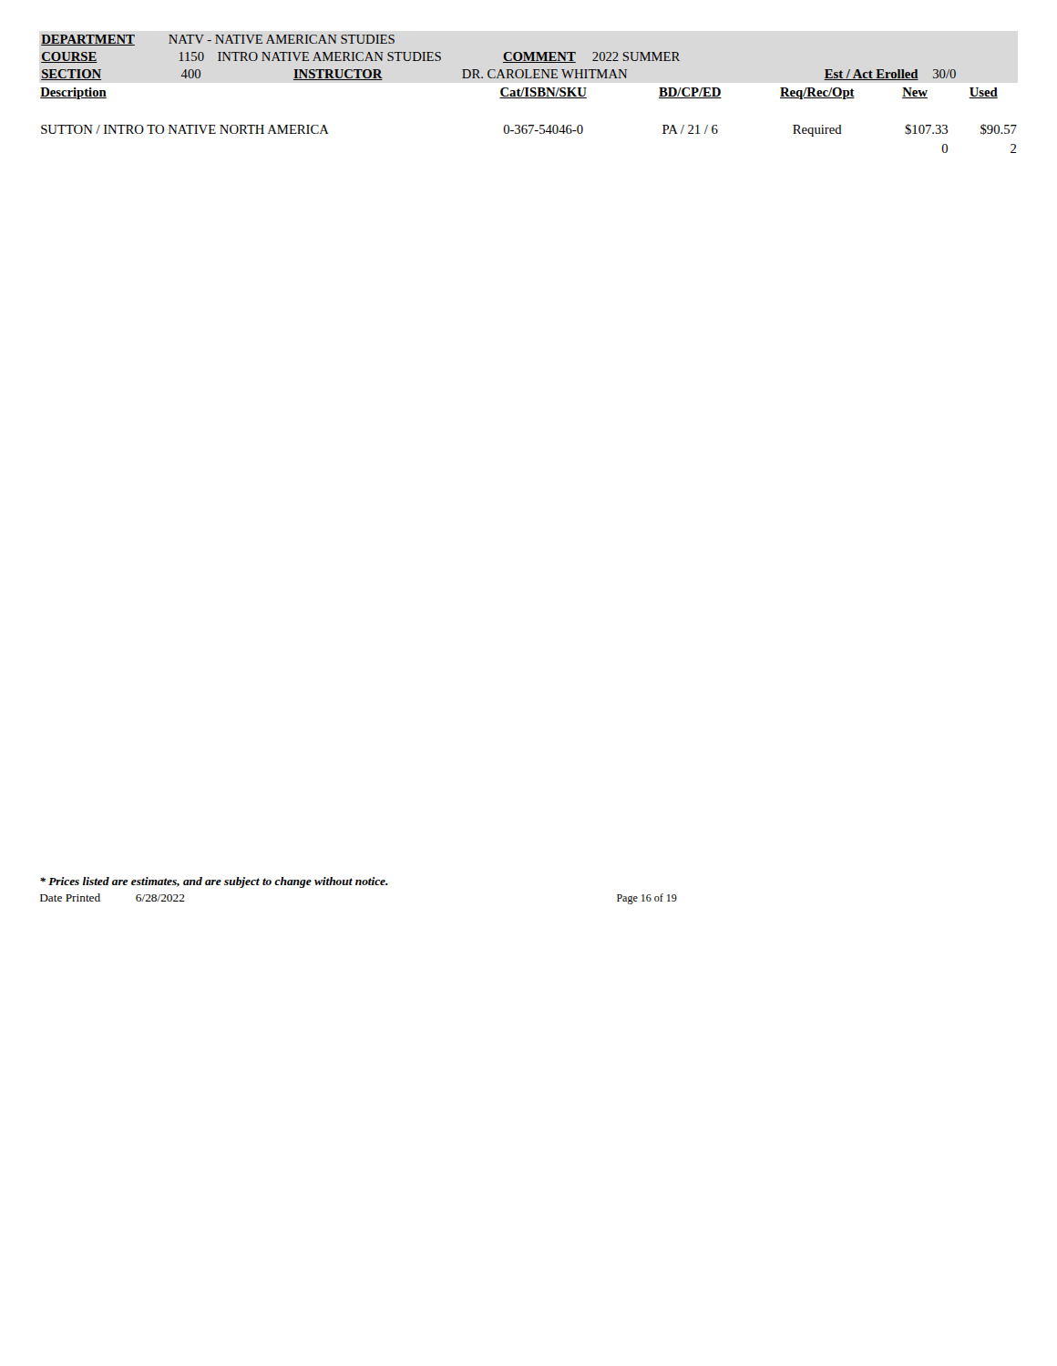| DEPARTMENT | NATV - NATIVE AMERICAN STUDIES | | | | | | |
| COURSE | 1150 | INTRO NATIVE AMERICAN STUDIES | COMMENT | 2022 SUMMER | | | | |
| SECTION | 400 | INSTRUCTOR | DR. CAROLENE WHITMAN | | Est / Act Erolled | 30/0 | |
| Description | Cat/ISBN/SKU | BD/CP/ED | Req/Rec/Opt | New | Used |
| SUTTON / INTRO TO NATIVE NORTH AMERICA | 0-367-54046-0 | PA / 21 / 6 | Required | $107.33 | $90.57 |
| | | | | 0 | 2 |
* Prices listed are estimates, and are subject to change without notice.
Date Printed 6/28/2022 Page 16 of 19